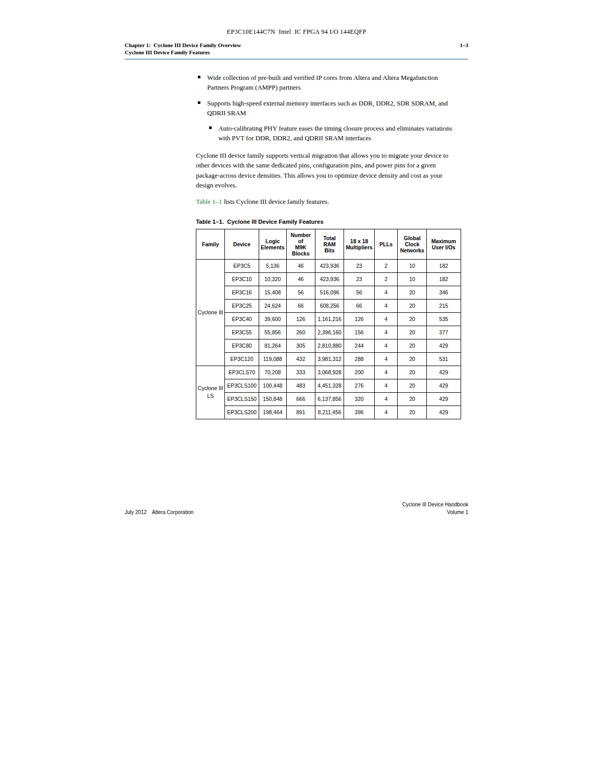EP3C10E144C7N Intel IC FPGA 94 I/O 144EQFP
Chapter 1: Cyclone III Device Family Overview
Cyclone III Device Family Features
1–3
Wide collection of pre-built and verified IP cores from Altera and Altera Megafunction Partners Program (AMPP) partners
Supports high-speed external memory interfaces such as DDR, DDR2, SDR SDRAM, and QDRII SRAM
Auto-calibrating PHY feature eases the timing closure process and eliminates variations with PVT for DDR, DDR2, and QDRII SRAM interfaces
Cyclone III device family supports vertical migration that allows you to migrate your device to other devices with the same dedicated pins, configuration pins, and power pins for a given package-across device densities. This allows you to optimize device density and cost as your design evolves.
Table 1–1 lists Cyclone III device family features.
Table 1–1. Cyclone III Device Family Features
| Family | Device | Logic Elements | Number of M9K Blocks | Total RAM Bits | 18 x 18 Multipliers | PLLs | Global Clock Networks | Maximum User I/Os |
| --- | --- | --- | --- | --- | --- | --- | --- | --- |
| Cyclone III | EP3C5 | 5,136 | 46 | 423,936 | 23 | 2 | 10 | 182 |
| EP3C10 | 10,320 | 46 | 423,936 | 23 | 2 | 10 | 182 |
| EP3C16 | 15,408 | 56 | 516,096 | 56 | 4 | 20 | 346 |
| EP3C25 | 24,624 | 66 | 608,256 | 66 | 4 | 20 | 215 |
| EP3C40 | 39,600 | 126 | 1,161,216 | 126 | 4 | 20 | 535 |
| EP3C55 | 55,856 | 260 | 2,396,160 | 156 | 4 | 20 | 377 |
| EP3C80 | 81,264 | 305 | 2,810,880 | 244 | 4 | 20 | 429 |
| EP3C120 | 119,088 | 432 | 3,981,312 | 288 | 4 | 20 | 531 |
| Cyclone III LS | EP3CLS70 | 70,208 | 333 | 3,068,928 | 200 | 4 | 20 | 429 |
| EP3CLS100 | 100,448 | 483 | 4,451,328 | 276 | 4 | 20 | 429 |
| EP3CLS150 | 150,848 | 666 | 6,137,856 | 320 | 4 | 20 | 429 |
| EP3CLS200 | 198,464 | 891 | 8,211,456 | 396 | 4 | 20 | 429 |
July 2012 Altera Corporation
Cyclone III Device Handbook
Volume 1